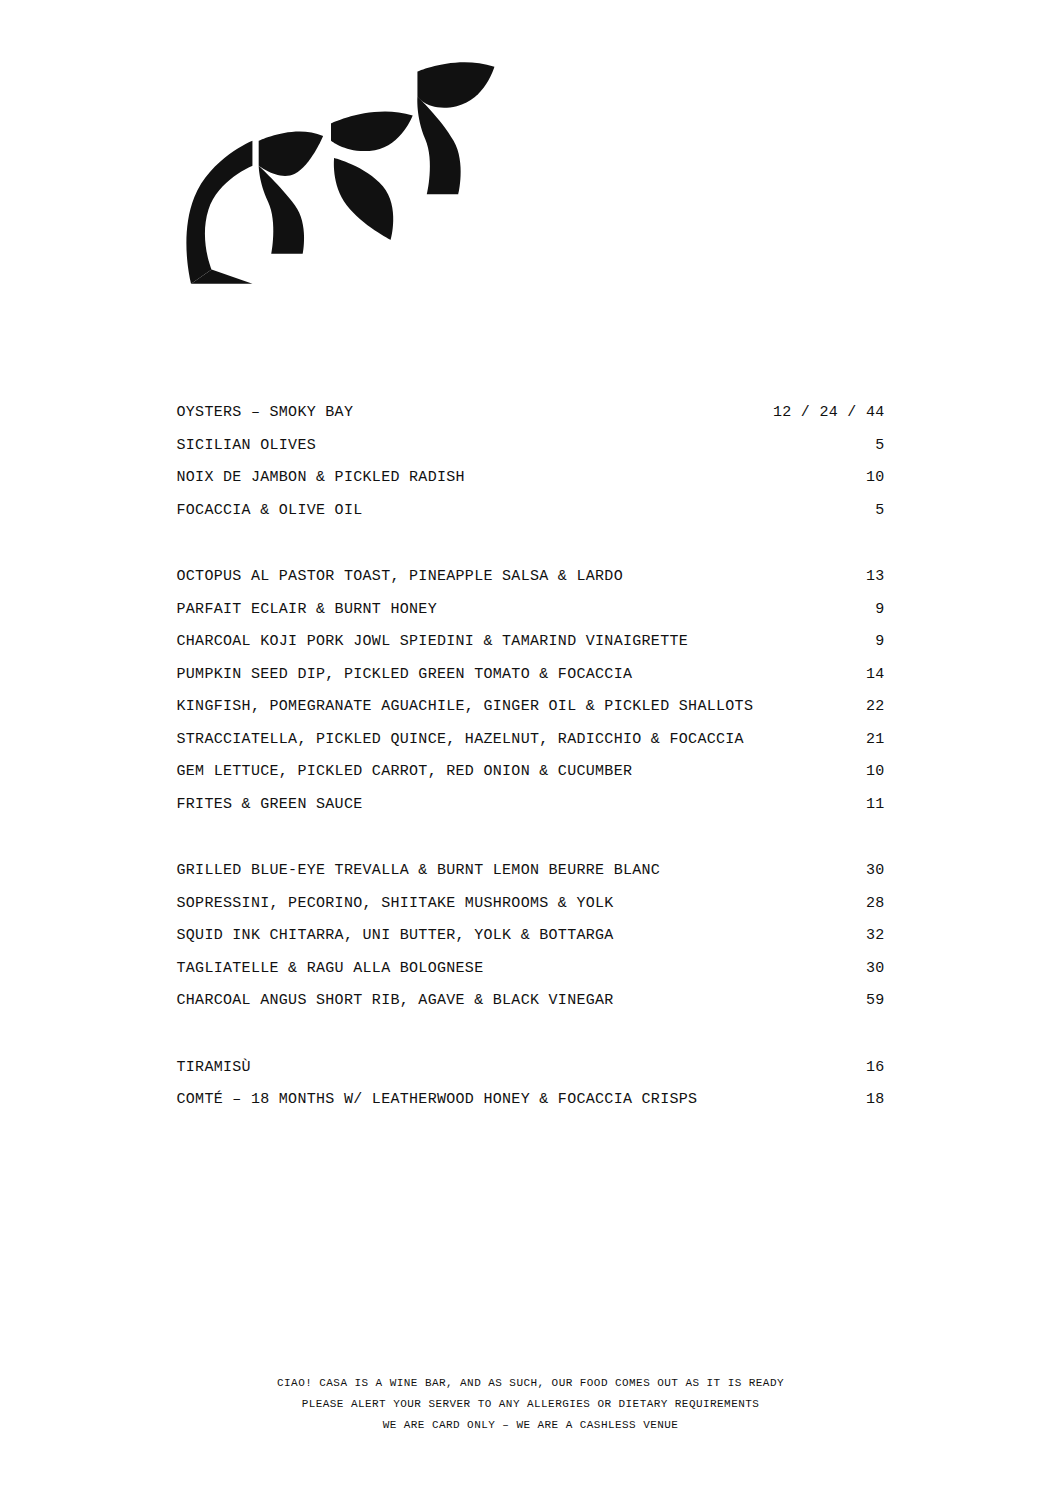Casa
Oysters – Smoky Bay 12 / 24 / 44
Sicilian Olives 5
Noix de Jambon & Pickled Radish 10
Focaccia & Olive Oil 5
Octopus al Pastor Toast, Pineapple Salsa & Lardo 13
Parfait Eclair & Burnt Honey 9
Charcoal Koji Pork Jowl Spiedini & Tamarind Vinaigrette 9
Pumpkin Seed Dip, Pickled Green Tomato & Focaccia 14
Kingfish, Pomegranate Aguachile, Ginger Oil & Pickled Shallots 22
Stracciatella, Pickled Quince, Hazelnut, Radicchio & Focaccia 21
Gem Lettuce, Pickled Carrot, Red Onion & Cucumber 10
Frites & Green Sauce 11
Grilled Blue-Eye Trevalla & Burnt Lemon Beurre Blanc 30
Sopressini, Pecorino, Shiitake Mushrooms & Yolk 28
Squid Ink Chitarra, Uni Butter, Yolk & Bottarga 32
Tagliatelle & Ragu alla Bolognese 30
Charcoal Angus Short Rib, Agave & Black Vinegar 59
Tiramisù 16
Comté – 18 Months w/ Leatherwood Honey & Focaccia Crisps 18
Ciao! Casa is a wine bar, and as such, our food comes out as it is ready
Please alert your server to any allergies or dietary requirements
We are card only – we are a cashless venue